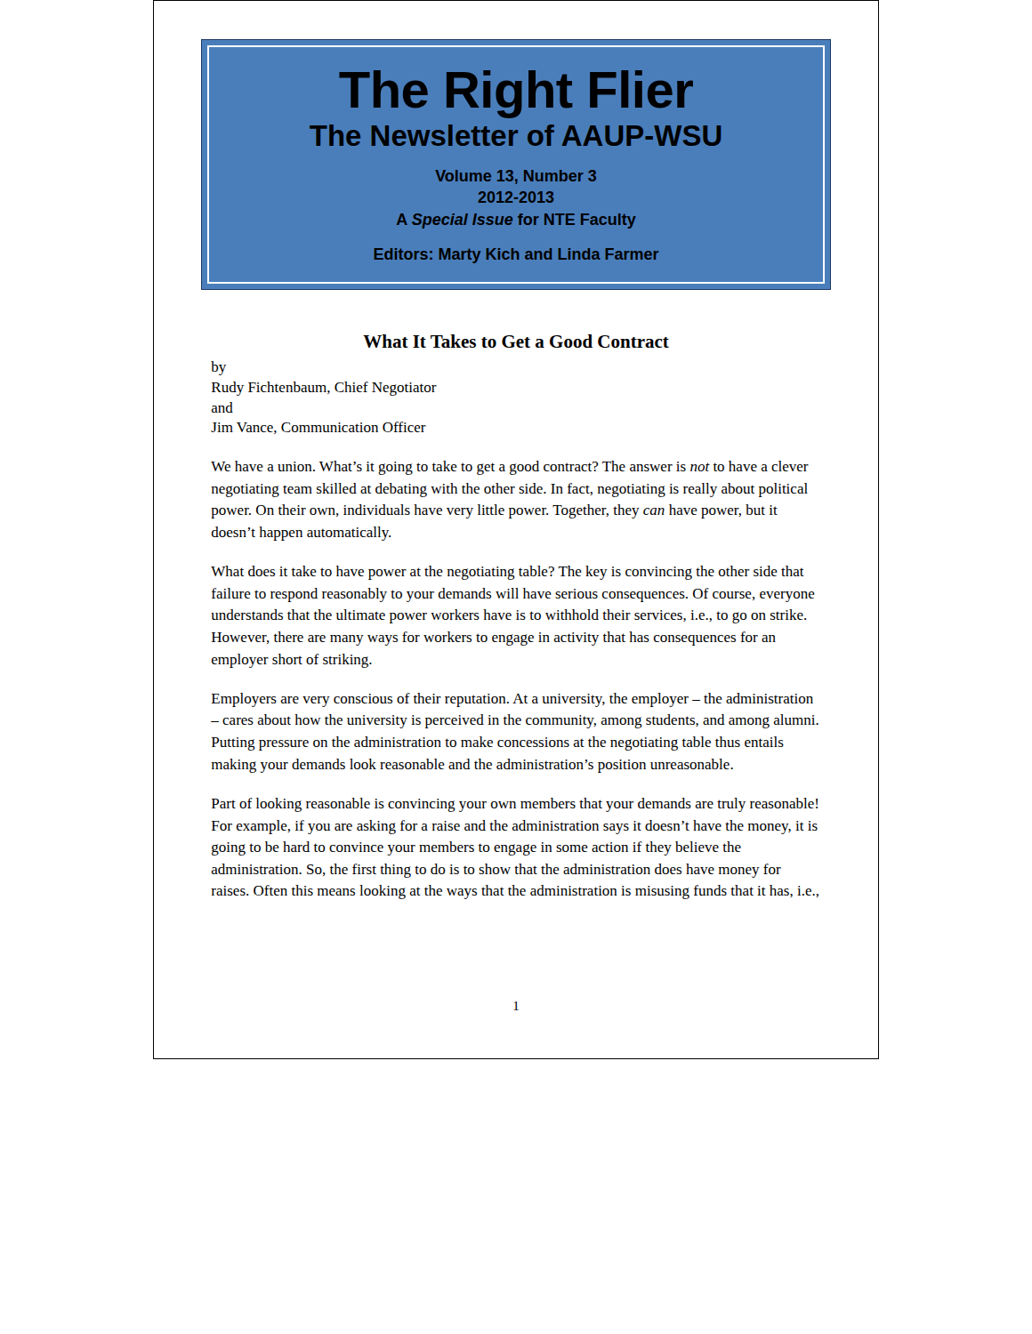The Right Flier
The Newsletter of AAUP-WSU
Volume 13, Number 3
2012-2013
A Special Issue for NTE Faculty
Editors: Marty Kich and Linda Farmer
What It Takes to Get a Good Contract
by
Rudy Fichtenbaum, Chief Negotiator
and
Jim Vance, Communication Officer
We have a union. What’s it going to take to get a good contract? The answer is not to have a clever negotiating team skilled at debating with the other side. In fact, negotiating is really about political power. On their own, individuals have very little power. Together, they can have power, but it doesn’t happen automatically.
What does it take to have power at the negotiating table? The key is convincing the other side that failure to respond reasonably to your demands will have serious consequences. Of course, everyone understands that the ultimate power workers have is to withhold their services, i.e., to go on strike. However, there are many ways for workers to engage in activity that has consequences for an employer short of striking.
Employers are very conscious of their reputation. At a university, the employer – the administration – cares about how the university is perceived in the community, among students, and among alumni. Putting pressure on the administration to make concessions at the negotiating table thus entails making your demands look reasonable and the administration’s position unreasonable.
Part of looking reasonable is convincing your own members that your demands are truly reasonable! For example, if you are asking for a raise and the administration says it doesn’t have the money, it is going to be hard to convince your members to engage in some action if they believe the administration. So, the first thing to do is to show that the administration does have money for raises. Often this means looking at the ways that the administration is misusing funds that it has, i.e.,
1